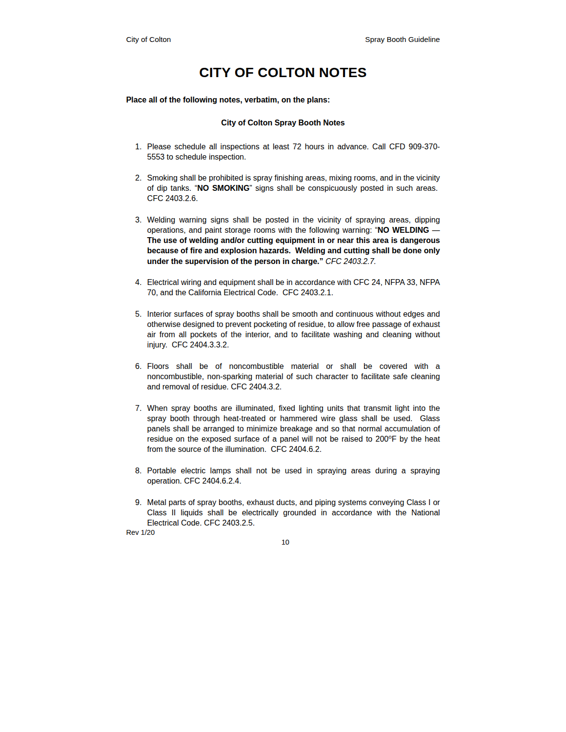City of Colton Spray Booth Guideline
CITY OF COLTON NOTES
Place all of the following notes, verbatim, on the plans:
City of Colton Spray Booth Notes
Please schedule all inspections at least 72 hours in advance. Call CFD 909-370-5553 to schedule inspection.
Smoking shall be prohibited is spray finishing areas, mixing rooms, and in the vicinity of dip tanks. “NO SMOKING” signs shall be conspicuously posted in such areas. CFC 2403.2.6.
Welding warning signs shall be posted in the vicinity of spraying areas, dipping operations, and paint storage rooms with the following warning: “NO WELDING — The use of welding and/or cutting equipment in or near this area is dangerous because of fire and explosion hazards. Welding and cutting shall be done only under the supervision of the person in charge.” CFC 2403.2.7.
Electrical wiring and equipment shall be in accordance with CFC 24, NFPA 33, NFPA 70, and the California Electrical Code. CFC 2403.2.1.
Interior surfaces of spray booths shall be smooth and continuous without edges and otherwise designed to prevent pocketing of residue, to allow free passage of exhaust air from all pockets of the interior, and to facilitate washing and cleaning without injury. CFC 2404.3.3.2.
Floors shall be of noncombustible material or shall be covered with a noncombustible, non-sparking material of such character to facilitate safe cleaning and removal of residue. CFC 2404.3.2.
When spray booths are illuminated, fixed lighting units that transmit light into the spray booth through heat-treated or hammered wire glass shall be used. Glass panels shall be arranged to minimize breakage and so that normal accumulation of residue on the exposed surface of a panel will not be raised to 200oF by the heat from the source of the illumination. CFC 2404.6.2.
Portable electric lamps shall not be used in spraying areas during a spraying operation. CFC 2404.6.2.4.
Metal parts of spray booths, exhaust ducts, and piping systems conveying Class I or Class II liquids shall be electrically grounded in accordance with the National Electrical Code. CFC 2403.2.5.
Rev 1/20
10